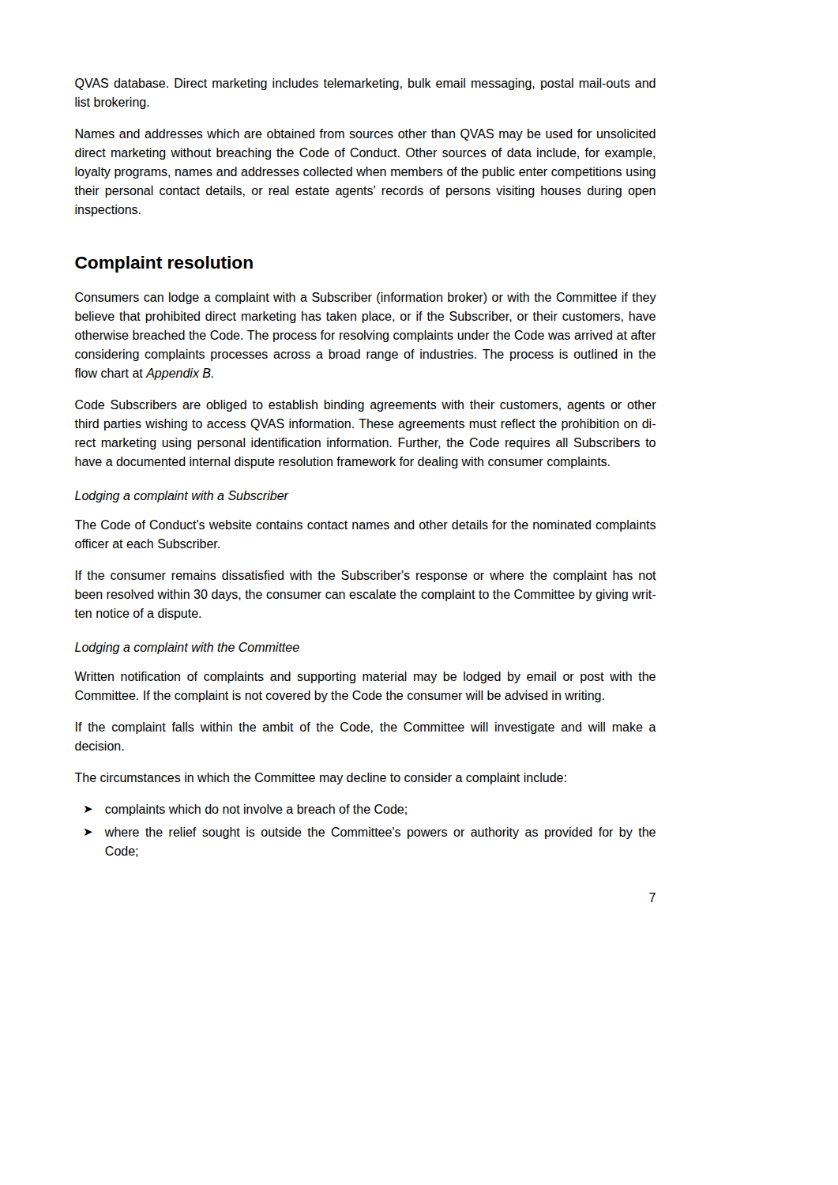QVAS database. Direct marketing includes telemarketing, bulk email messaging, postal mail-outs and list brokering.
Names and addresses which are obtained from sources other than QVAS may be used for unsolicited direct marketing without breaching the Code of Conduct. Other sources of data include, for example, loyalty programs, names and addresses collected when members of the public enter competitions using their personal contact details, or real estate agents' records of persons visiting houses during open inspections.
Complaint resolution
Consumers can lodge a complaint with a Subscriber (information broker) or with the Committee if they believe that prohibited direct marketing has taken place, or if the Subscriber, or their customers, have otherwise breached the Code. The process for resolving complaints under the Code was arrived at after considering complaints processes across a broad range of industries. The process is outlined in the flow chart at Appendix B.
Code Subscribers are obliged to establish binding agreements with their customers, agents or other third parties wishing to access QVAS information. These agreements must reflect the prohibition on direct marketing using personal identification information. Further, the Code requires all Subscribers to have a documented internal dispute resolution framework for dealing with consumer complaints.
Lodging a complaint with a Subscriber
The Code of Conduct's website contains contact names and other details for the nominated complaints officer at each Subscriber.
If the consumer remains dissatisfied with the Subscriber's response or where the complaint has not been resolved within 30 days, the consumer can escalate the complaint to the Committee by giving written notice of a dispute.
Lodging a complaint with the Committee
Written notification of complaints and supporting material may be lodged by email or post with the Committee. If the complaint is not covered by the Code the consumer will be advised in writing.
If the complaint falls within the ambit of the Code, the Committee will investigate and will make a decision.
The circumstances in which the Committee may decline to consider a complaint include:
complaints which do not involve a breach of the Code;
where the relief sought is outside the Committee's powers or authority as provided for by the Code;
7